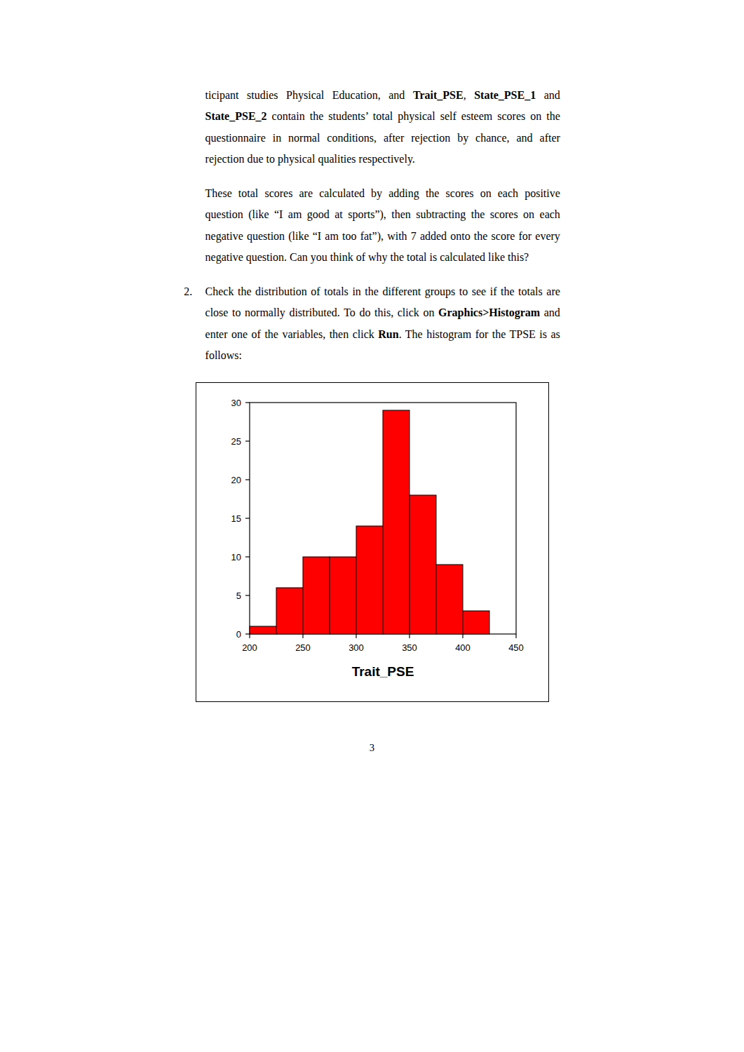ticipant studies Physical Education, and Trait_PSE, State_PSE_1 and State_PSE_2 contain the students’ total physical self esteem scores on the questionnaire in normal conditions, after rejection by chance, and after rejection due to physical qualities respectively.
These total scores are calculated by adding the scores on each positive question (like “I am good at sports”), then subtracting the scores on each negative question (like “I am too fat”), with 7 added onto the score for every negative question. Can you think of why the total is calculated like this?
2.
Check the distribution of totals in the different groups to see if the totals are close to normally distributed. To do this, click on Graphics>Histogram and enter one of the variables, then click Run. The histogram for the TPSE is as follows:
0 5 10 15 20 25 30 200 250 300 350 400 450 Trait_PSE
3